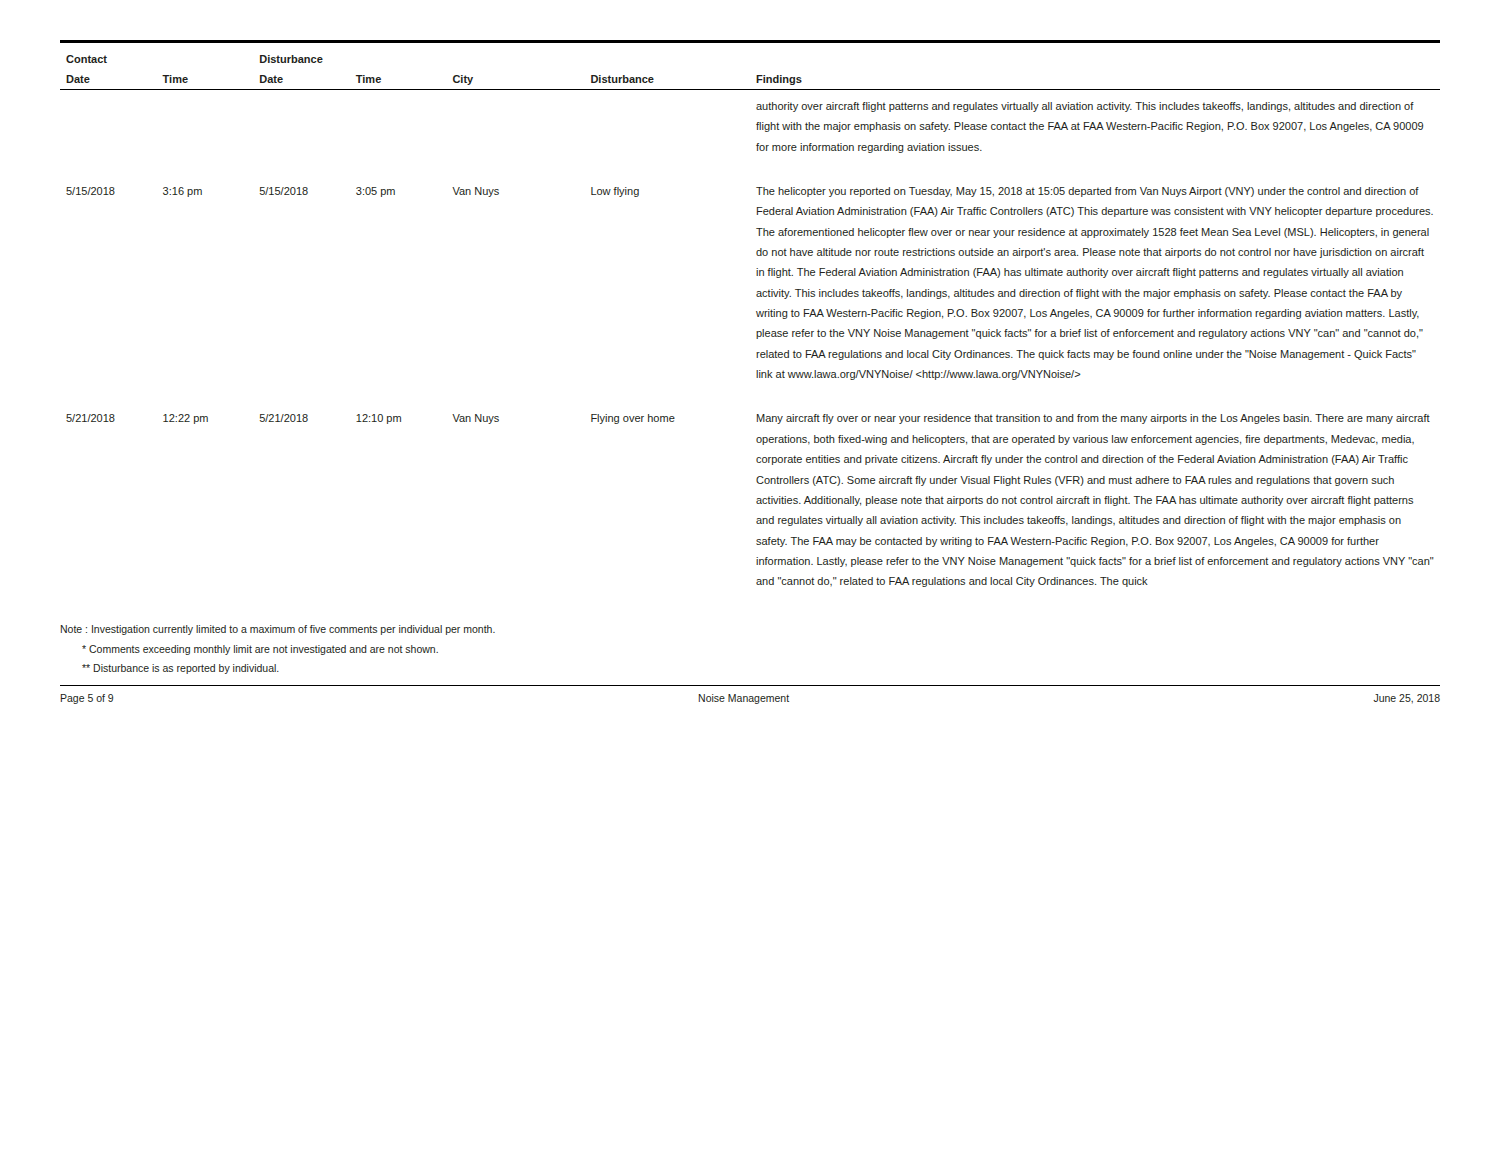| Contact | Disturbance | | | |
| --- | --- | --- | --- | --- |
| Date | Time | Date | Time | City | Disturbance | Findings |
| | | | | | | authority over aircraft flight patterns and regulates virtually all aviation activity. This includes takeoffs, landings, altitudes and direction of flight with the major emphasis on safety. Please contact the FAA at FAA Western-Pacific Region, P.O. Box 92007, Los Angeles, CA 90009 for more information regarding aviation issues. |
| 5/15/2018 | 3:16 pm | 5/15/2018 | 3:05 pm | Van Nuys | Low flying | The helicopter you reported on Tuesday, May 15, 2018 at 15:05 departed from Van Nuys Airport (VNY) under the control and direction of Federal Aviation Administration (FAA) Air Traffic Controllers (ATC) This departure was consistent with VNY helicopter departure procedures. The aforementioned helicopter flew over or near your residence at approximately 1528 feet Mean Sea Level (MSL). Helicopters, in general do not have altitude nor route restrictions outside an airport's area. Please note that airports do not control nor have jurisdiction on aircraft in flight. The Federal Aviation Administration (FAA) has ultimate authority over aircraft flight patterns and regulates virtually all aviation activity. This includes takeoffs, landings, altitudes and direction of flight with the major emphasis on safety. Please contact the FAA by writing to FAA Western-Pacific Region, P.O. Box 92007, Los Angeles, CA 90009 for further information regarding aviation matters. Lastly, please refer to the VNY Noise Management "quick facts" for a brief list of enforcement and regulatory actions VNY "can" and "cannot do," related to FAA regulations and local City Ordinances. The quick facts may be found online under the "Noise Management - Quick Facts" link at www.lawa.org/VNYNoise/ < http://www.lawa.org/VNYNoise/ > |
| 5/21/2018 | 12:22 pm | 5/21/2018 | 12:10 pm | Van Nuys | Flying over home | Many aircraft fly over or near your residence that transition to and from the many airports in the Los Angeles basin. There are many aircraft operations, both fixed-wing and helicopters, that are operated by various law enforcement agencies, fire departments, Medevac, media, corporate entities and private citizens. Aircraft fly under the control and direction of the Federal Aviation Administration (FAA) Air Traffic Controllers (ATC). Some aircraft fly under Visual Flight Rules (VFR) and must adhere to FAA rules and regulations that govern such activities. Additionally, please note that airports do not control aircraft in flight. The FAA has ultimate authority over aircraft flight patterns and regulates virtually all aviation activity. This includes takeoffs, landings, altitudes and direction of flight with the major emphasis on safety. The FAA may be contacted by writing to FAA Western-Pacific Region, P.O. Box 92007, Los Angeles, CA 90009 for further information. Lastly, please refer to the VNY Noise Management "quick facts" for a brief list of enforcement and regulatory actions VNY "can" and "cannot do," related to FAA regulations and local City Ordinances. The quick |
Note : Investigation currently limited to a maximum of five comments per individual per month.
* Comments exceeding monthly limit are not investigated and are not shown.
** Disturbance is as reported by individual.
Page 5 of 9
Noise Management
June 25, 2018